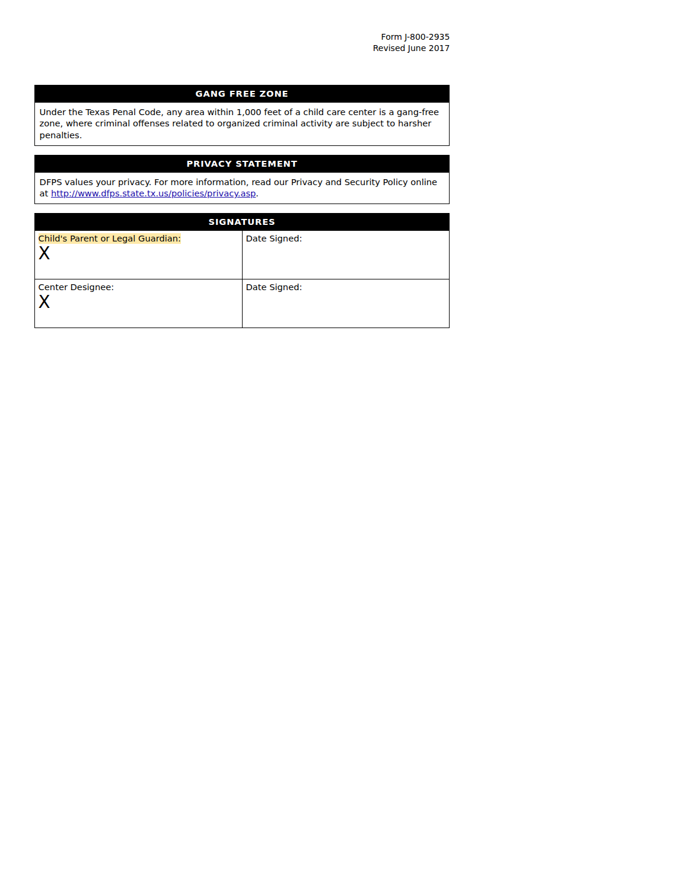Form J-800-2935
Revised June 2017
| GANG FREE ZONE |
| --- |
| Under the Texas Penal Code, any area within 1,000 feet of a child care center is a gang-free zone, where criminal offenses related to organized criminal activity are subject to harsher penalties. |
| PRIVACY STATEMENT |
| --- |
| DFPS values your privacy. For more information, read our Privacy and Security Policy online at http://www.dfps.state.tx.us/policies/privacy.asp . |
| SIGNATURES |
| --- |
| Child's Parent or Legal Guardian: X | Date Signed: |
| Center Designee: X | Date Signed: |